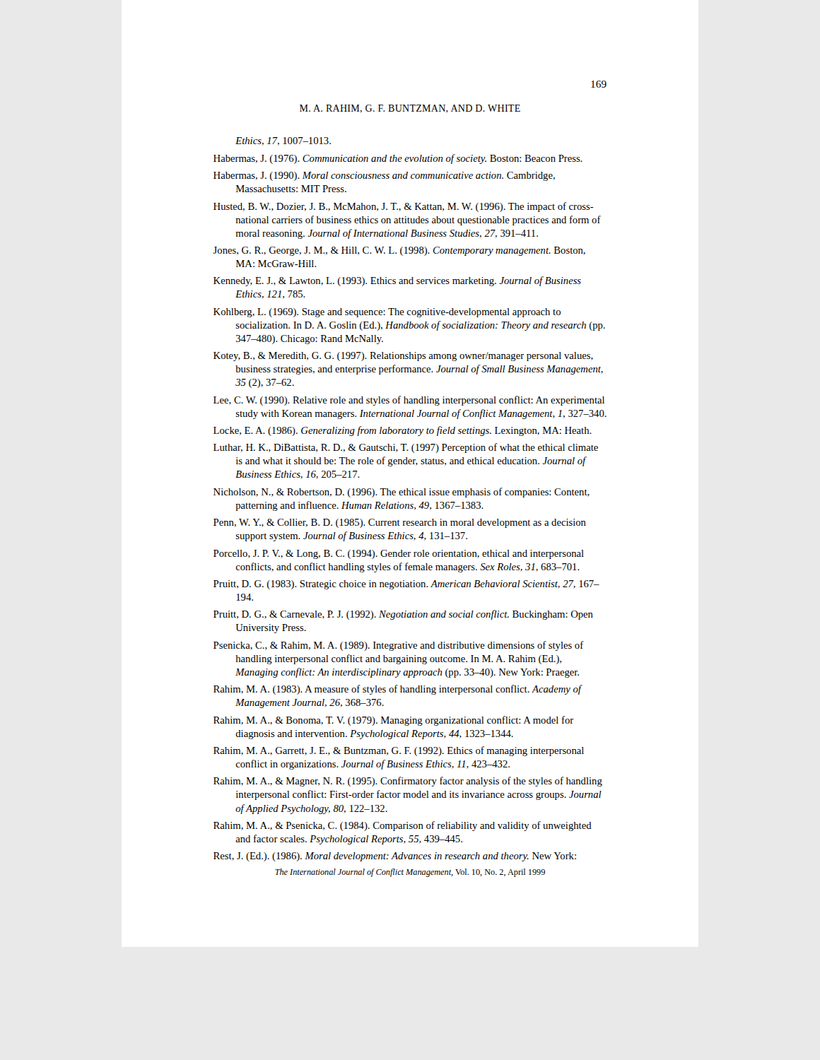169
M. A. RAHIM, G. F. BUNTZMAN, AND D. WHITE
Ethics, 17, 1007–1013.
Habermas, J. (1976). Communication and the evolution of society. Boston: Beacon Press.
Habermas, J. (1990). Moral consciousness and communicative action. Cambridge, Massachusetts: MIT Press.
Husted, B. W., Dozier, J. B., McMahon, J. T., & Kattan, M. W. (1996). The impact of cross-national carriers of business ethics on attitudes about questionable practices and form of moral reasoning. Journal of International Business Studies, 27, 391–411.
Jones, G. R., George, J. M., & Hill, C. W. L. (1998). Contemporary management. Boston, MA: McGraw-Hill.
Kennedy, E. J., & Lawton, L. (1993). Ethics and services marketing. Journal of Business Ethics, 121, 785.
Kohlberg, L. (1969). Stage and sequence: The cognitive-developmental approach to socialization. In D. A. Goslin (Ed.), Handbook of socialization: Theory and research (pp. 347–480). Chicago: Rand McNally.
Kotey, B., & Meredith, G. G. (1997). Relationships among owner/manager personal values, business strategies, and enterprise performance. Journal of Small Business Management, 35 (2), 37–62.
Lee, C. W. (1990). Relative role and styles of handling interpersonal conflict: An experimental study with Korean managers. International Journal of Conflict Management, 1, 327–340.
Locke, E. A. (1986). Generalizing from laboratory to field settings. Lexington, MA: Heath.
Luthar, H. K., DiBattista, R. D., & Gautschi, T. (1997) Perception of what the ethical climate is and what it should be: The role of gender, status, and ethical education. Journal of Business Ethics, 16, 205–217.
Nicholson, N., & Robertson, D. (1996). The ethical issue emphasis of companies: Content, patterning and influence. Human Relations, 49, 1367–1383.
Penn, W. Y., & Collier, B. D. (1985). Current research in moral development as a decision support system. Journal of Business Ethics, 4, 131–137.
Porcello, J. P. V., & Long, B. C. (1994). Gender role orientation, ethical and interpersonal conflicts, and conflict handling styles of female managers. Sex Roles, 31, 683–701.
Pruitt, D. G. (1983). Strategic choice in negotiation. American Behavioral Scientist, 27, 167–194.
Pruitt, D. G., & Carnevale, P. J. (1992). Negotiation and social conflict. Buckingham: Open University Press.
Psenicka, C., & Rahim, M. A. (1989). Integrative and distributive dimensions of styles of handling interpersonal conflict and bargaining outcome. In M. A. Rahim (Ed.), Managing conflict: An interdisciplinary approach (pp. 33–40). New York: Praeger.
Rahim, M. A. (1983). A measure of styles of handling interpersonal conflict. Academy of Management Journal, 26, 368–376.
Rahim, M. A., & Bonoma, T. V. (1979). Managing organizational conflict: A model for diagnosis and intervention. Psychological Reports, 44, 1323–1344.
Rahim, M. A., Garrett, J. E., & Buntzman, G. F. (1992). Ethics of managing interpersonal conflict in organizations. Journal of Business Ethics, 11, 423–432.
Rahim, M. A., & Magner, N. R. (1995). Confirmatory factor analysis of the styles of handling interpersonal conflict: First-order factor model and its invariance across groups. Journal of Applied Psychology, 80, 122–132.
Rahim, M. A., & Psenicka, C. (1984). Comparison of reliability and validity of unweighted and factor scales. Psychological Reports, 55, 439–445.
Rest, J. (Ed.). (1986). Moral development: Advances in research and theory. New York:
The International Journal of Conflict Management, Vol. 10, No. 2, April 1999